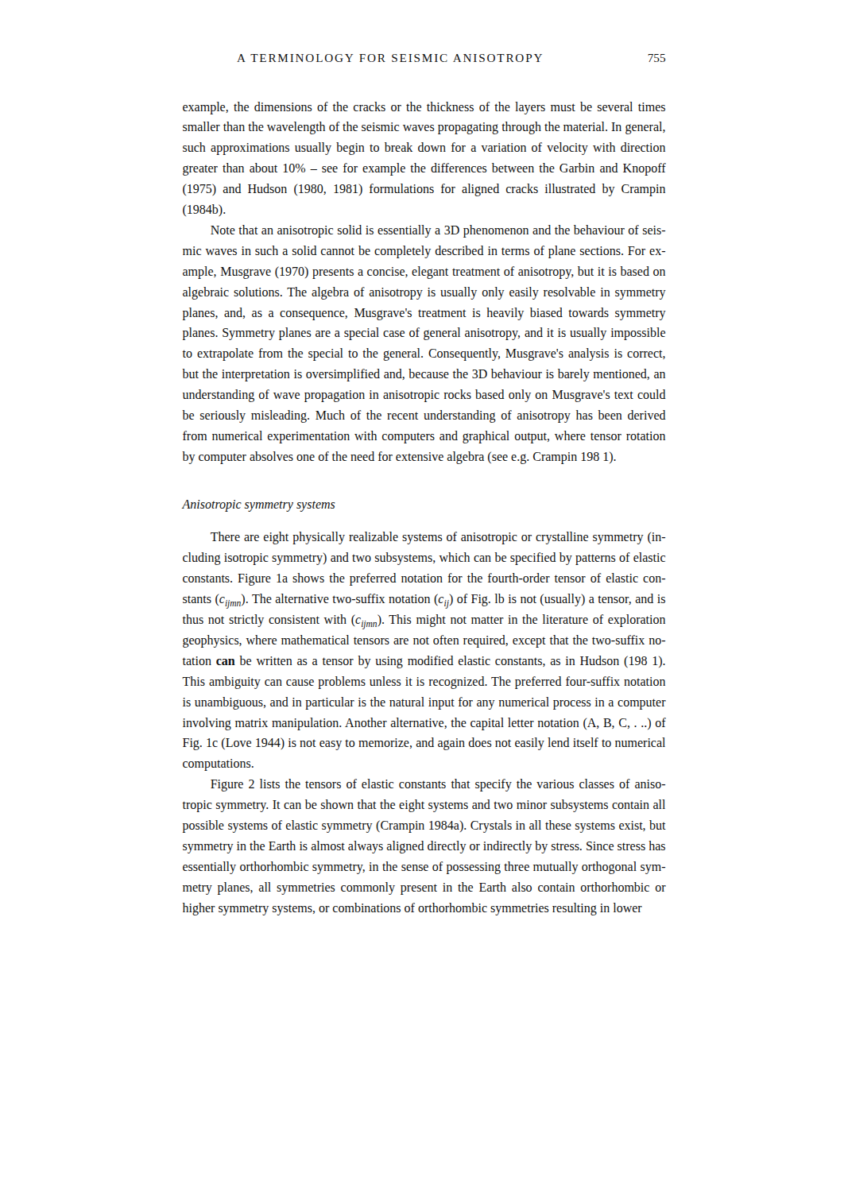A Terminology for Seismic Anisotropy 755
example, the dimensions of the cracks or the thickness of the layers must be several times smaller than the wavelength of the seismic waves propagating through the material. In general, such approximations usually begin to break down for a variation of velocity with direction greater than about 10% – see for example the differences between the Garbin and Knopoff (1975) and Hudson (1980, 1981) formulations for aligned cracks illustrated by Crampin (1984b).
Note that an anisotropic solid is essentially a 3D phenomenon and the behaviour of seismic waves in such a solid cannot be completely described in terms of plane sections. For example, Musgrave (1970) presents a concise, elegant treatment of anisotropy, but it is based on algebraic solutions. The algebra of anisotropy is usually only easily resolvable in symmetry planes, and, as a consequence, Musgrave's treatment is heavily biased towards symmetry planes. Symmetry planes are a special case of general anisotropy, and it is usually impossible to extrapolate from the special to the general. Consequently, Musgrave's analysis is correct, but the interpretation is oversimplified and, because the 3D behaviour is barely mentioned, an understanding of wave propagation in anisotropic rocks based only on Musgrave's text could be seriously misleading. Much of the recent understanding of anisotropy has been derived from numerical experimentation with computers and graphical output, where tensor rotation by computer absolves one of the need for extensive algebra (see e.g. Crampin 198 1).
Anisotropic symmetry systems
There are eight physically realizable systems of anisotropic or crystalline symmetry (including isotropic symmetry) and two subsystems, which can be specified by patterns of elastic constants. Figure 1a shows the preferred notation for the fourth-order tensor of elastic constants (cijmn). The alternative two-suffix notation (cij) of Fig. lb is not (usually) a tensor, and is thus not strictly consistent with (cijmn). This might not matter in the literature of exploration geophysics, where mathematical tensors are not often required, except that the two-suffix notation can be written as a tensor by using modified elastic constants, as in Hudson (198 1). This ambiguity can cause problems unless it is recognized. The preferred four-suffix notation is unambiguous, and in particular is the natural input for any numerical process in a computer involving matrix manipulation. Another alternative, the capital letter notation (A, B, C, . ..) of Fig. 1c (Love 1944) is not easy to memorize, and again does not easily lend itself to numerical computations.
Figure 2 lists the tensors of elastic constants that specify the various classes of anisotropic symmetry. It can be shown that the eight systems and two minor subsystems contain all possible systems of elastic symmetry (Crampin 1984a). Crystals in all these systems exist, but symmetry in the Earth is almost always aligned directly or indirectly by stress. Since stress has essentially orthorhombic symmetry, in the sense of possessing three mutually orthogonal symmetry planes, all symmetries commonly present in the Earth also contain orthorhombic or higher symmetry systems, or combinations of orthorhombic symmetries resulting in lower